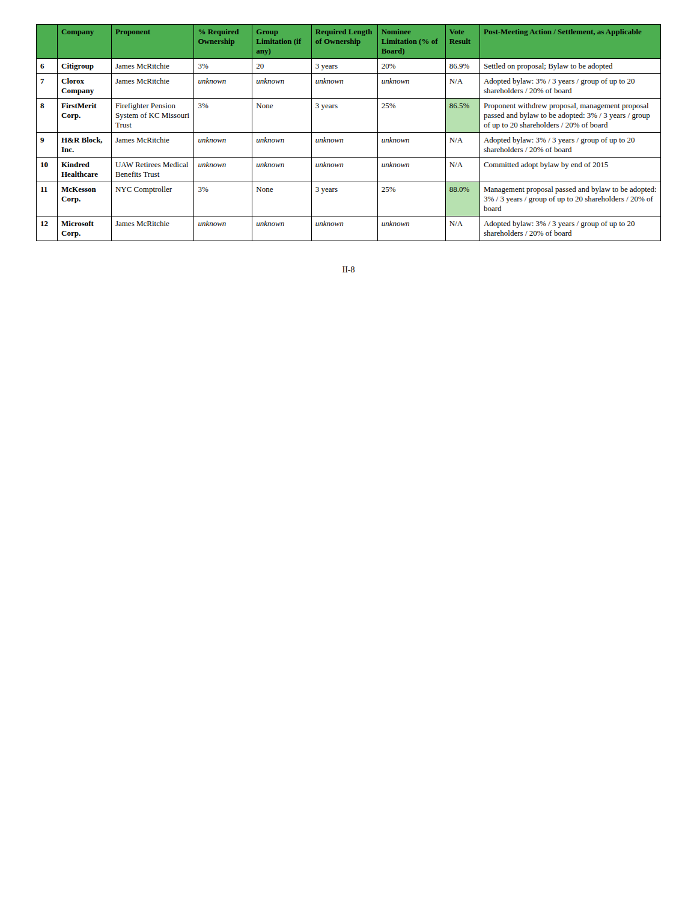| | Company | Proponent | % Required Ownership | Group Limitation (if any) | Required Length of Ownership | Nominee Limitation (% of Board) | Vote Result | Post-Meeting Action / Settlement, as Applicable |
| --- | --- | --- | --- | --- | --- | --- | --- | --- |
| 6 | Citigroup | James McRitchie | 3% | 20 | 3 years | 20% | 86.9% | Settled on proposal; Bylaw to be adopted |
| 7 | Clorox Company | James McRitchie | unknown | unknown | unknown | unknown | N/A | Adopted bylaw: 3% / 3 years / group of up to 20 shareholders / 20% of board |
| 8 | FirstMerit Corp. | Firefighter Pension System of KC Missouri Trust | 3% | None | 3 years | 25% | 86.5% | Proponent withdrew proposal, management proposal passed and bylaw to be adopted: 3% / 3 years / group of up to 20 shareholders / 20% of board |
| 9 | H&R Block, Inc. | James McRitchie | unknown | unknown | unknown | unknown | N/A | Adopted bylaw: 3% / 3 years / group of up to 20 shareholders / 20% of board |
| 10 | Kindred Healthcare | UAW Retirees Medical Benefits Trust | unknown | unknown | unknown | unknown | N/A | Committed adopt bylaw by end of 2015 |
| 11 | McKesson Corp. | NYC Comptroller | 3% | None | 3 years | 25% | 88.0% | Management proposal passed and bylaw to be adopted: 3% / 3 years / group of up to 20 shareholders / 20% of board |
| 12 | Microsoft Corp. | James McRitchie | unknown | unknown | unknown | unknown | N/A | Adopted bylaw: 3% / 3 years / group of up to 20 shareholders / 20% of board |
II-8